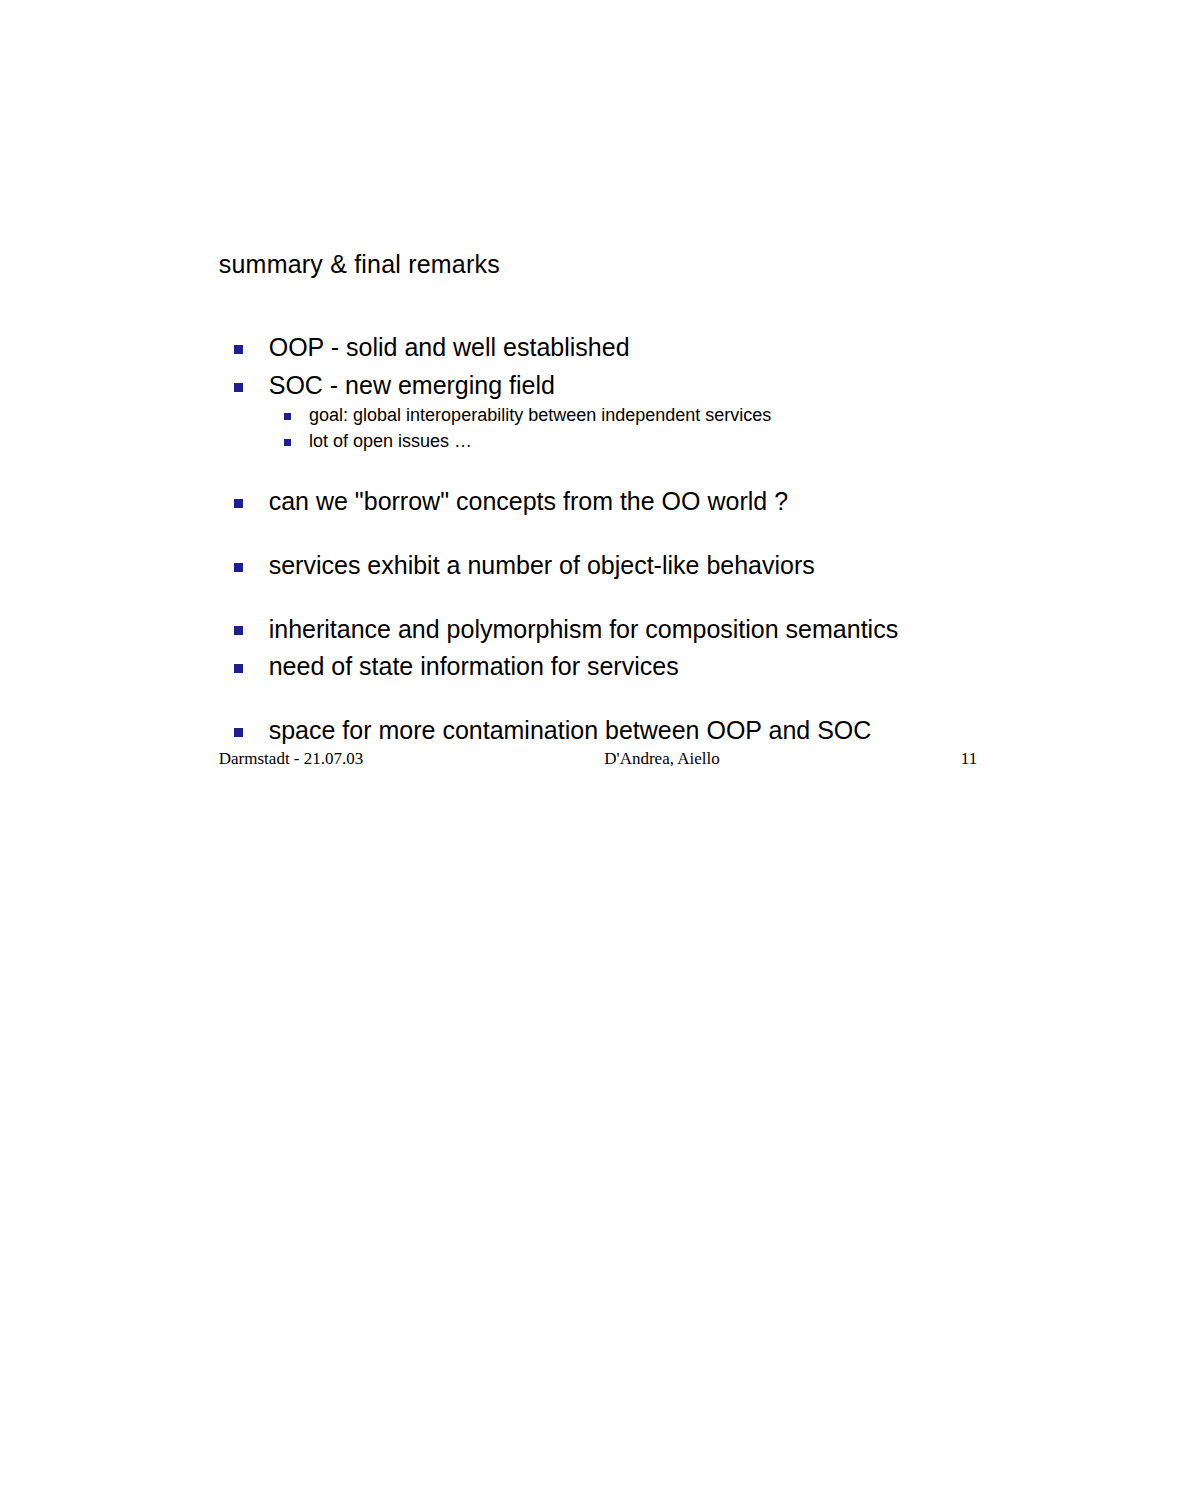summary & final remarks
OOP - solid and well established
SOC - new emerging field
goal: global interoperability between independent services
lot of open issues …
can we "borrow" concepts from the OO world ?
services exhibit a number of object-like behaviors
inheritance and polymorphism for composition semantics
need of state information for services
space for more contamination between OOP and SOC
Darmstadt - 21.07.03 11
D'Andrea, Aiello